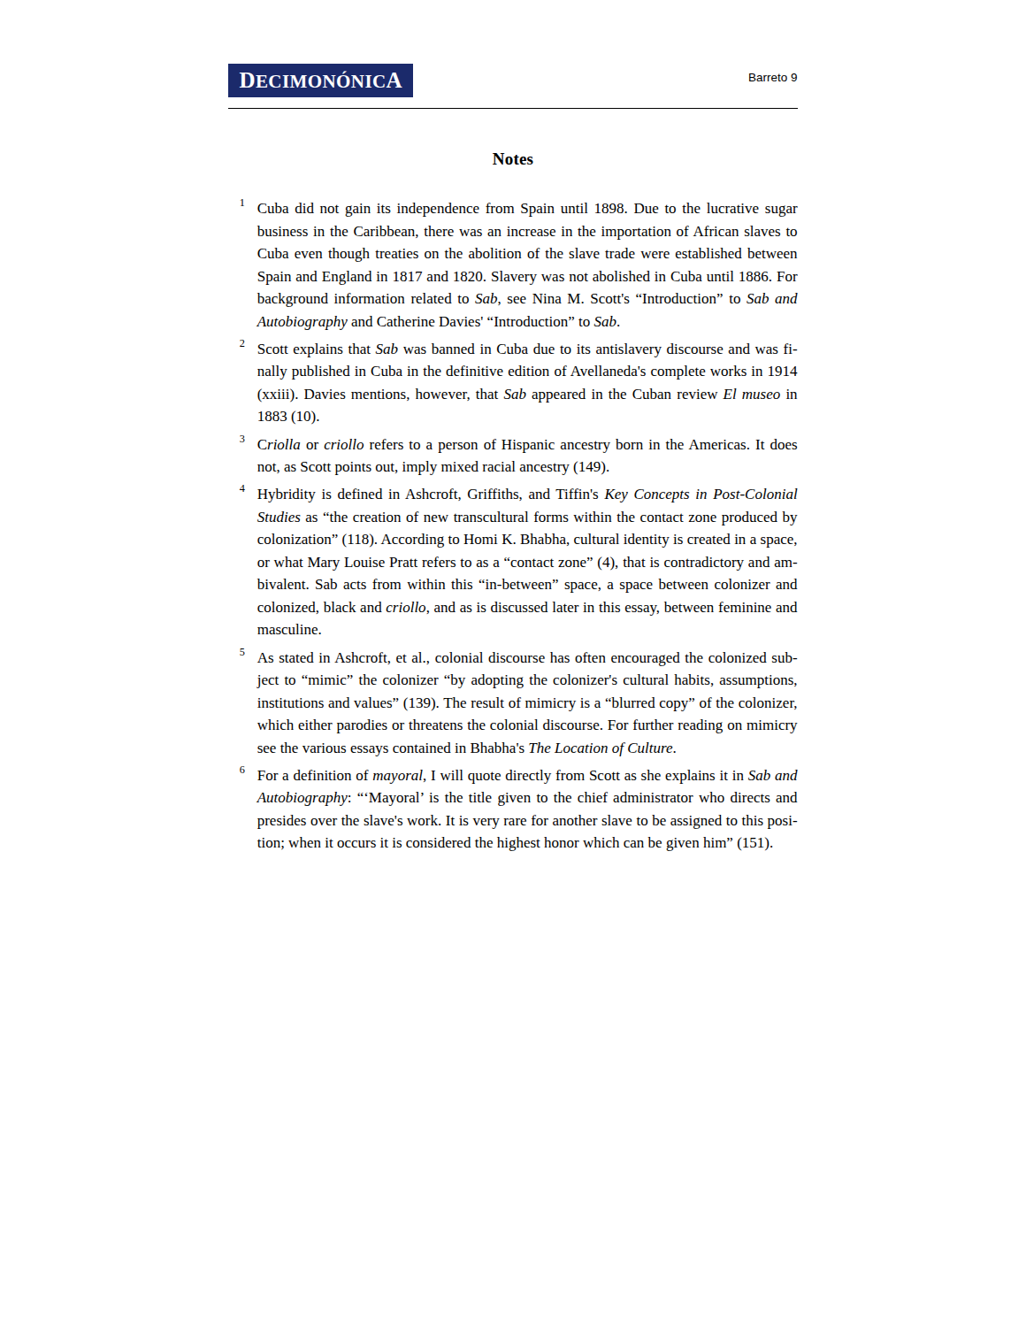DECIMONÓNICA
Barreto 9
Notes
1 Cuba did not gain its independence from Spain until 1898. Due to the lucrative sugar business in the Caribbean, there was an increase in the importation of African slaves to Cuba even though treaties on the abolition of the slave trade were established between Spain and England in 1817 and 1820. Slavery was not abolished in Cuba until 1886. For background information related to Sab, see Nina M. Scott's “Introduction” to Sab and Autobiography and Catherine Davies' “Introduction” to Sab.
2 Scott explains that Sab was banned in Cuba due to its antislavery discourse and was finally published in Cuba in the definitive edition of Avellaneda's complete works in 1914 (xxiii). Davies mentions, however, that Sab appeared in the Cuban review El museo in 1883 (10).
3 Criolla or criollo refers to a person of Hispanic ancestry born in the Americas. It does not, as Scott points out, imply mixed racial ancestry (149).
4 Hybridity is defined in Ashcroft, Griffiths, and Tiffin's Key Concepts in Post-Colonial Studies as “the creation of new transcultural forms within the contact zone produced by colonization” (118). According to Homi K. Bhabha, cultural identity is created in a space, or what Mary Louise Pratt refers to as a “contact zone” (4), that is contradictory and ambivalent. Sab acts from within this “in-between” space, a space between colonizer and colonized, black and criollo, and as is discussed later in this essay, between feminine and masculine.
5 As stated in Ashcroft, et al., colonial discourse has often encouraged the colonized subject to “mimic” the colonizer “by adopting the colonizer's cultural habits, assumptions, institutions and values” (139). The result of mimicry is a “blurred copy” of the colonizer, which either parodies or threatens the colonial discourse. For further reading on mimicry see the various essays contained in Bhabha's The Location of Culture.
6 For a definition of mayoral, I will quote directly from Scott as she explains it in Sab and Autobiography: “‘Mayoral’ is the title given to the chief administrator who directs and presides over the slave's work. It is very rare for another slave to be assigned to this position; when it occurs it is considered the highest honor which can be given him” (151).